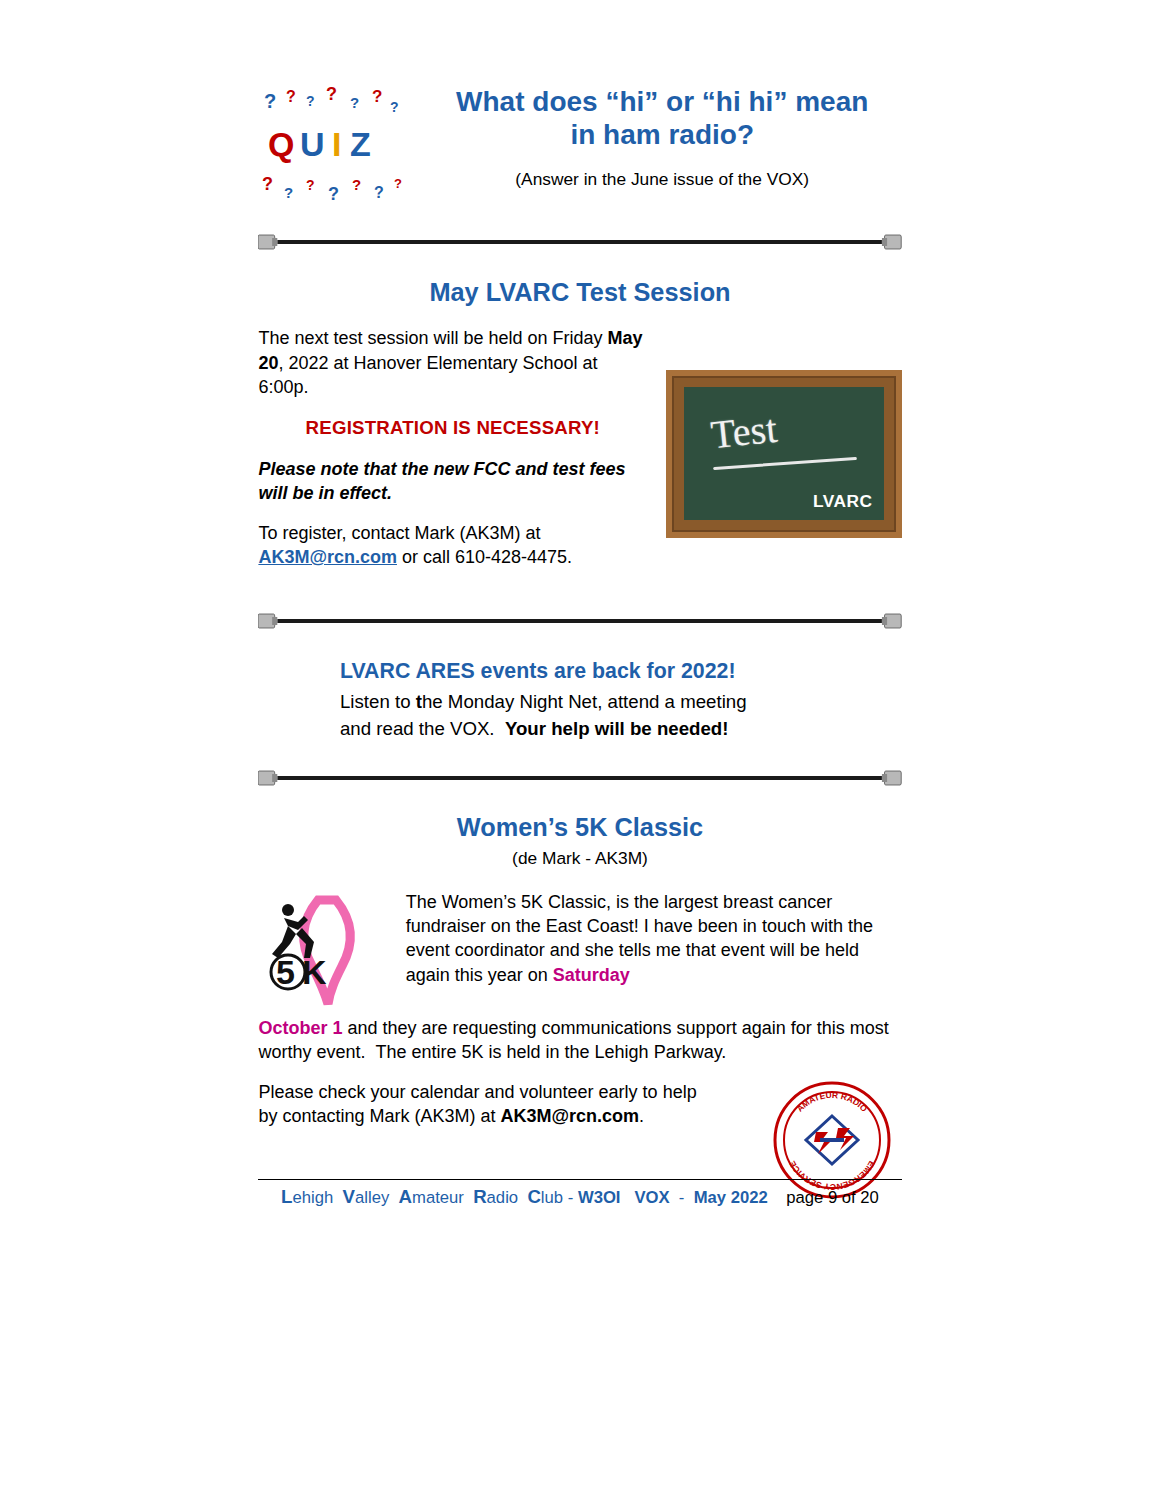? ? ? ? ? ? ? ? ? ? ? ? ? ? Q U I Z
What does “hi” or “hi hi” mean
in ham radio?
(Answer in the June issue of the VOX)
May LVARC Test Session
The next test session will be held on Friday May 20, 2022 at Hanover Elementary School at 6:00p.
REGISTRATION IS NECESSARY!
Please note that the new FCC and test fees will be in effect.
To register, contact Mark (AK3M) at
AK3M@rcn.com or call 610-428-4475.
Test
LVARC
LVARC ARES events are back for 2022!
Listen to the Monday Night Net, attend a meeting
and read the VOX. Your help will be needed!
Women’s 5K Classic
(de Mark - AK3M)
5 K
The Women’s 5K Classic, is the largest breast cancer fundraiser on the East Coast! I have been in touch with the event coordinator and she tells me that event will be held again this year on Saturday
October 1 and they are requesting communications support again for this most worthy event. The entire 5K is held in the Lehigh Parkway.
Please check your calendar and volunteer early to help
by contacting Mark (AK3M) at AK3M@rcn.com.
AMATEUR RADIO EMERGENCY SERVICE
Lehigh Valley Amateur Radio Club - W3OI VOX - May 2022 page 9 of 20